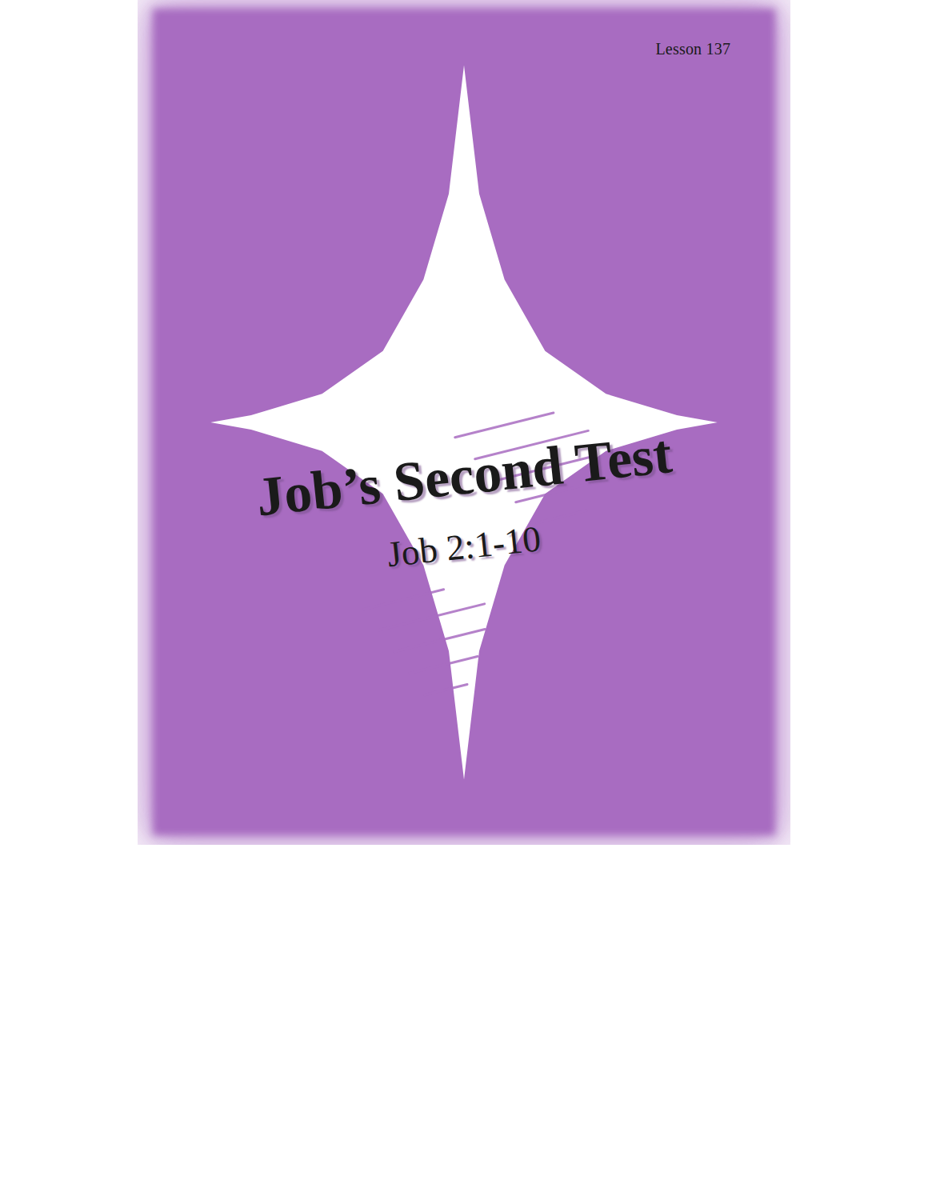Lesson 137
Job’s Second Test
Job 2:1-10